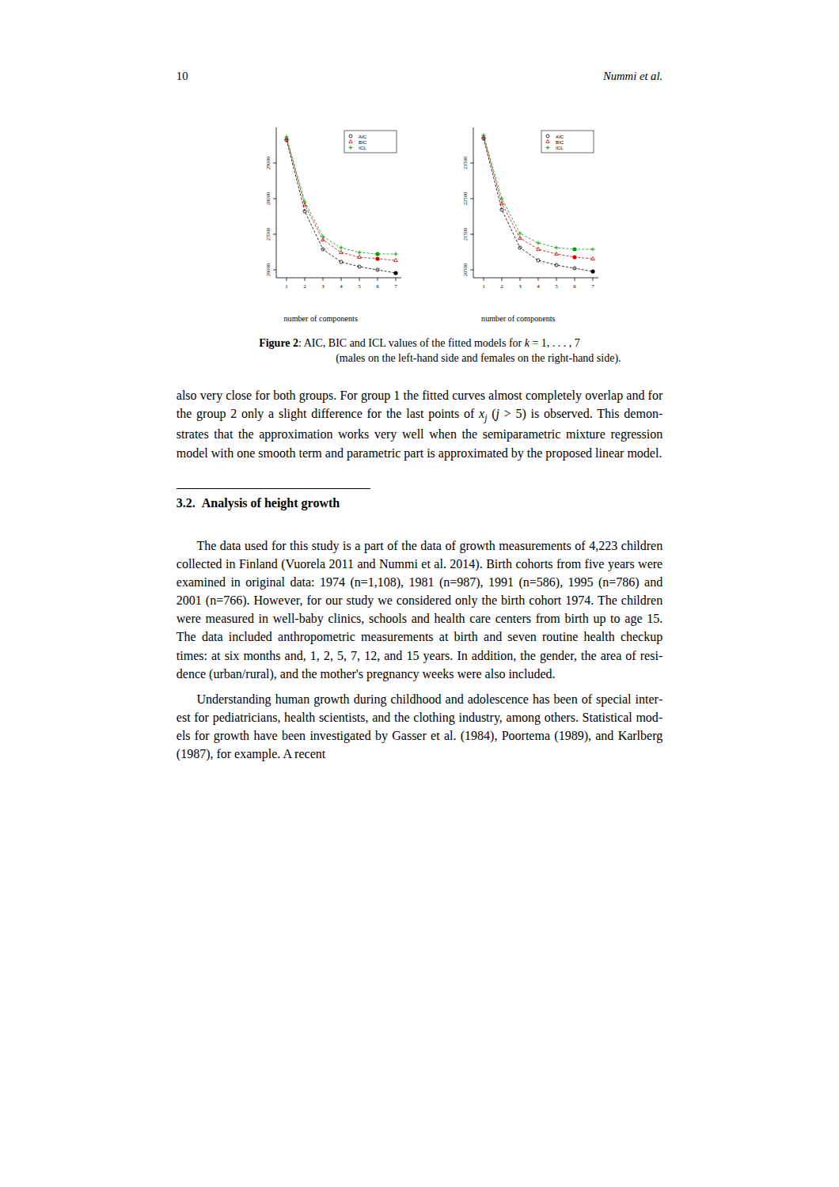10 Nummi et al.
26000 27000 28000 29000 1 2 3 4 5 6 7 AIC BIC ICL
number of components
20500 21500 22500 23500 1 2 3 4 5 6 7 AIC BIC ICL
number of components
Figure 2: AIC, BIC and ICL values of the fitted models for k = 1, . . . , 7 (males on the left-hand side and females on the right-hand side).
also very close for both groups. For group 1 the fitted curves almost completely overlap and for the group 2 only a slight difference for the last points of xj (j > 5) is observed. This demonstrates that the approximation works very well when the semiparametric mixture regression model with one smooth term and parametric part is approximated by the proposed linear model.
3.2. Analysis of height growth
The data used for this study is a part of the data of growth measurements of 4,223 children collected in Finland (Vuorela 2011 and Nummi et al. 2014). Birth cohorts from five years were examined in original data: 1974 (n=1,108), 1981 (n=987), 1991 (n=586), 1995 (n=786) and 2001 (n=766). However, for our study we considered only the birth cohort 1974. The children were measured in well-baby clinics, schools and health care centers from birth up to age 15. The data included anthropometric measurements at birth and seven routine health checkup times: at six months and, 1, 2, 5, 7, 12, and 15 years. In addition, the gender, the area of residence (urban/rural), and the mother's pregnancy weeks were also included.
Understanding human growth during childhood and adolescence has been of special interest for pediatricians, health scientists, and the clothing industry, among others. Statistical models for growth have been investigated by Gasser et al. (1984), Poortema (1989), and Karlberg (1987), for example. A recent